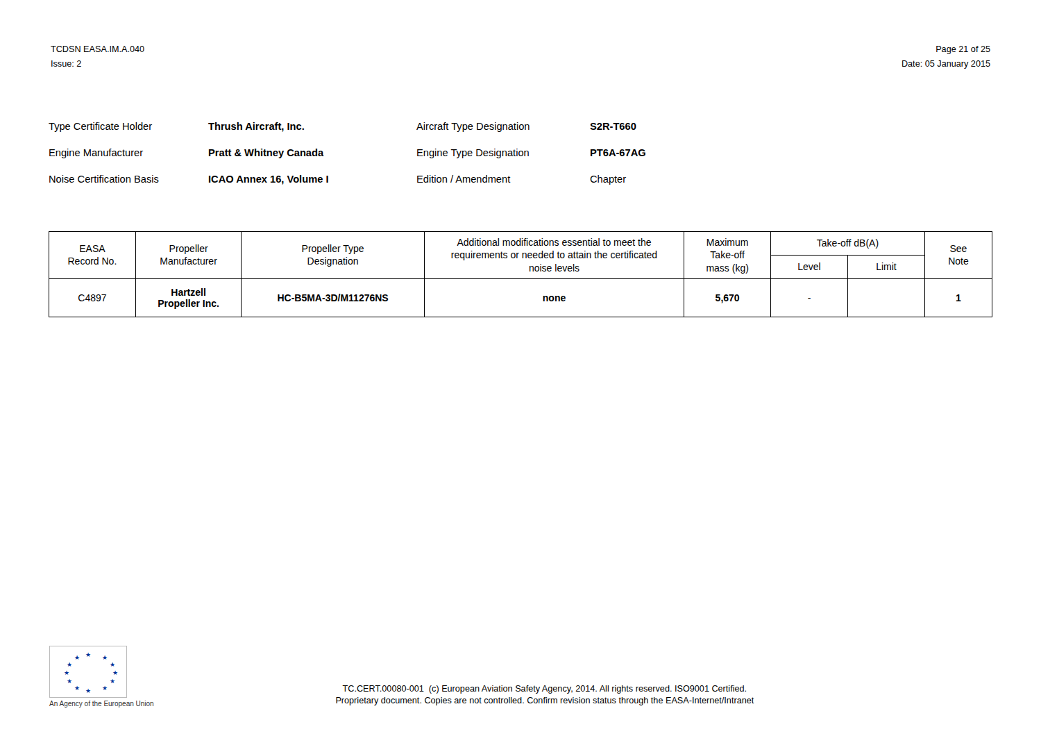| TCDSN EASA.IM.A.040 | Page 21 of 25 |
| Issue: 2 | Date: 05 January 2015 |
| Type Certificate Holder | Thrush Aircraft, Inc. | Aircraft Type Designation | S2R-T660 |
| Engine Manufacturer | Pratt & Whitney Canada | Engine Type Designation | PT6A-67AG |
| Noise Certification Basis | ICAO Annex 16, Volume I | Edition / Amendment | Chapter |
| EASA Record No. | Propeller Manufacturer | Propeller Type Designation | Additional modifications essential to meet the requirements or needed to attain the certificated noise levels | Maximum Take-off mass (kg) | Take-off dB(A) | See Note |
| --- | --- | --- | --- | --- | --- | --- |
| Level | Limit |
| C4897 | Hartzell Propeller Inc. | HC-B5MA-3D/M11276NS | none | 5,670 | - | | 1 |
| ★ ★ ★ ★ ★ ★ ★ ★ ★ ★ ★ ★ An Agency of the European Union | TC.CERT.00080-001 (c) European Aviation Safety Agency, 2014. All rights reserved. ISO9001 Certified. Proprietary document. Copies are not controlled. Confirm revision status through the EASA-Internet/Intranet | |